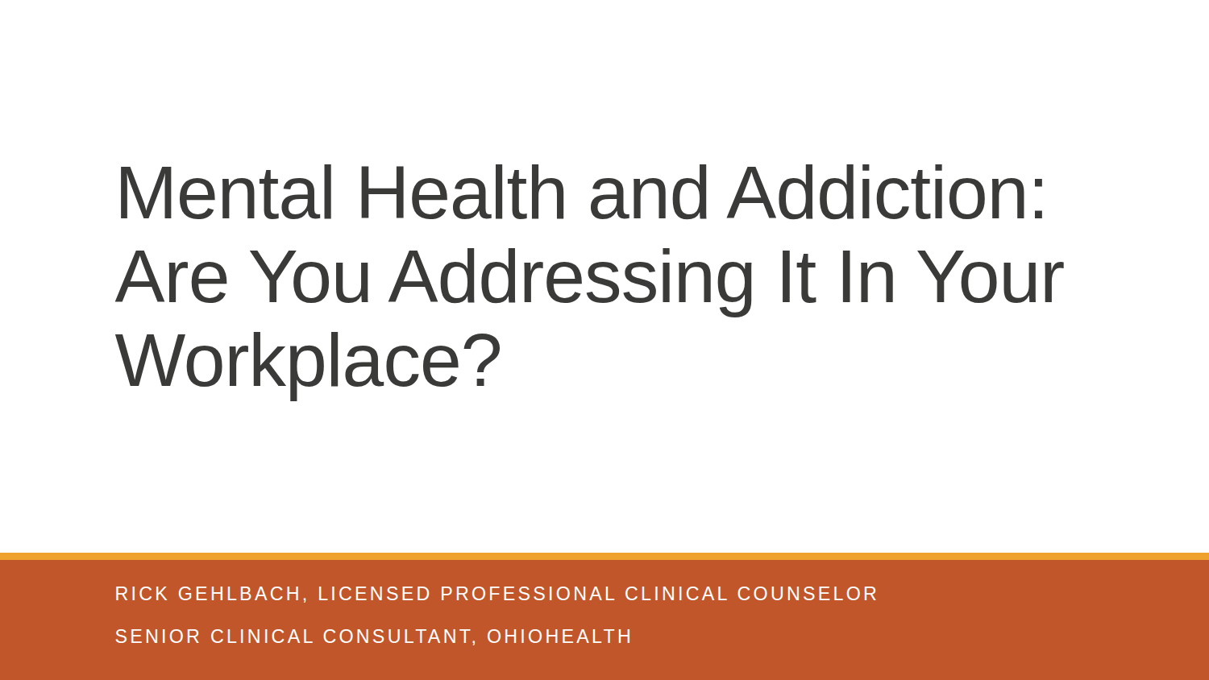Mental Health and Addiction: Are You Addressing It In Your Workplace?
Rick Gehlbach, Licensed Professional Clinical Counselor
Senior Clinical Consultant, OhioHealth